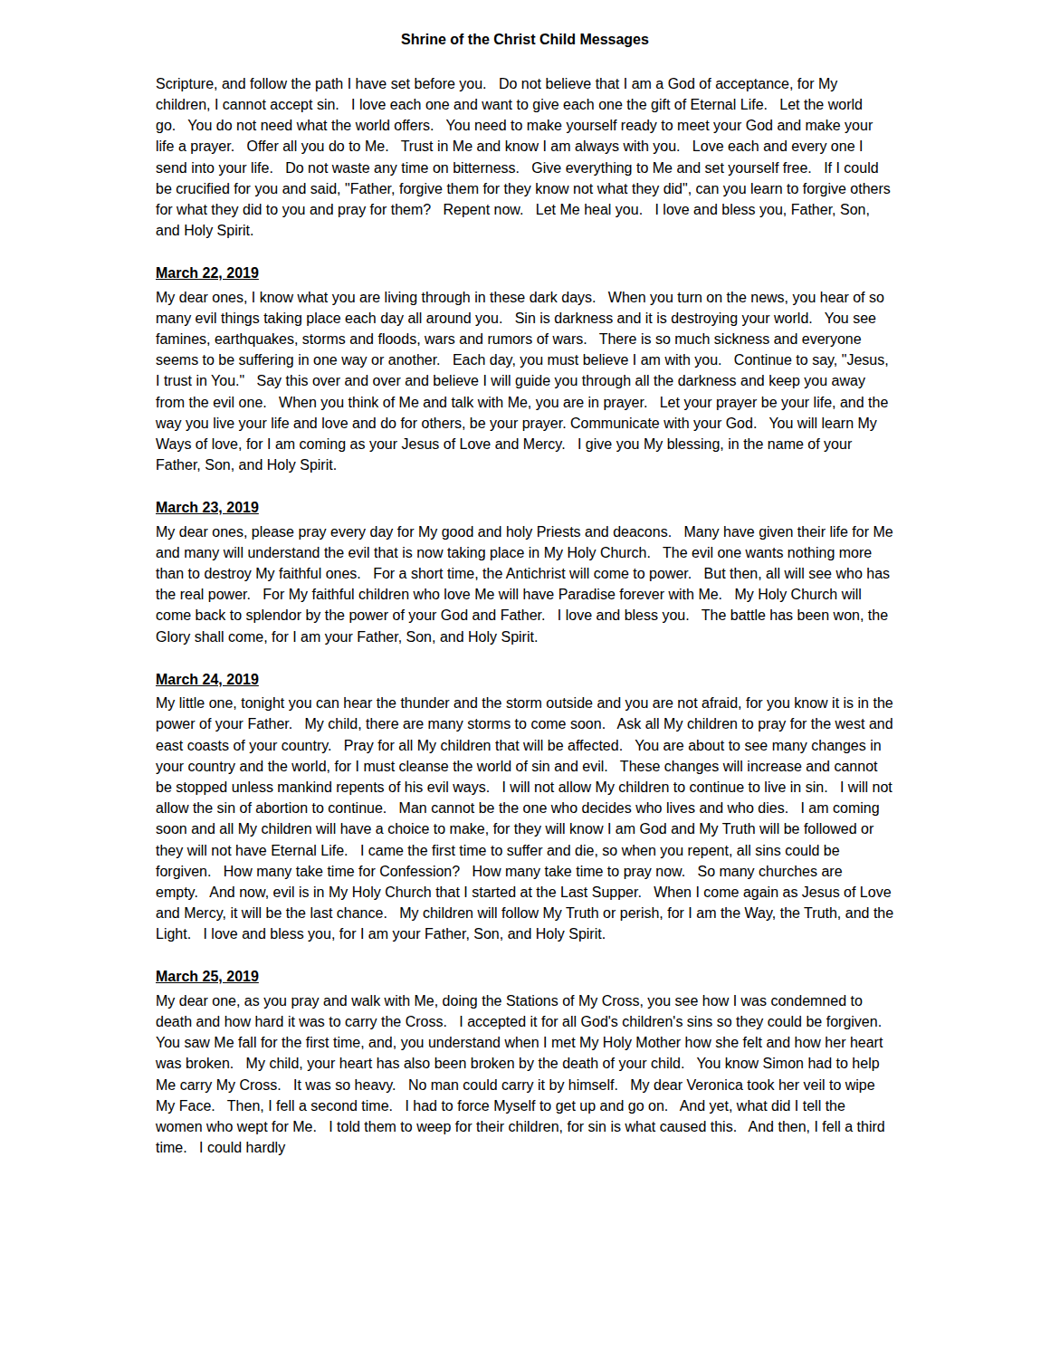Shrine of the Christ Child Messages
Scripture, and follow the path I have set before you. Do not believe that I am a God of acceptance, for My children, I cannot accept sin. I love each one and want to give each one the gift of Eternal Life. Let the world go. You do not need what the world offers. You need to make yourself ready to meet your God and make your life a prayer. Offer all you do to Me. Trust in Me and know I am always with you. Love each and every one I send into your life. Do not waste any time on bitterness. Give everything to Me and set yourself free. If I could be crucified for you and said, "Father, forgive them for they know not what they did", can you learn to forgive others for what they did to you and pray for them? Repent now. Let Me heal you. I love and bless you, Father, Son, and Holy Spirit.
March 22, 2019
My dear ones, I know what you are living through in these dark days. When you turn on the news, you hear of so many evil things taking place each day all around you. Sin is darkness and it is destroying your world. You see famines, earthquakes, storms and floods, wars and rumors of wars. There is so much sickness and everyone seems to be suffering in one way or another. Each day, you must believe I am with you. Continue to say, "Jesus, I trust in You." Say this over and over and believe I will guide you through all the darkness and keep you away from the evil one. When you think of Me and talk with Me, you are in prayer. Let your prayer be your life, and the way you live your life and love and do for others, be your prayer. Communicate with your God. You will learn My Ways of love, for I am coming as your Jesus of Love and Mercy. I give you My blessing, in the name of your Father, Son, and Holy Spirit.
March 23, 2019
My dear ones, please pray every day for My good and holy Priests and deacons. Many have given their life for Me and many will understand the evil that is now taking place in My Holy Church. The evil one wants nothing more than to destroy My faithful ones. For a short time, the Antichrist will come to power. But then, all will see who has the real power. For My faithful children who love Me will have Paradise forever with Me. My Holy Church will come back to splendor by the power of your God and Father. I love and bless you. The battle has been won, the Glory shall come, for I am your Father, Son, and Holy Spirit.
March 24, 2019
My little one, tonight you can hear the thunder and the storm outside and you are not afraid, for you know it is in the power of your Father. My child, there are many storms to come soon. Ask all My children to pray for the west and east coasts of your country. Pray for all My children that will be affected. You are about to see many changes in your country and the world, for I must cleanse the world of sin and evil. These changes will increase and cannot be stopped unless mankind repents of his evil ways. I will not allow My children to continue to live in sin. I will not allow the sin of abortion to continue. Man cannot be the one who decides who lives and who dies. I am coming soon and all My children will have a choice to make, for they will know I am God and My Truth will be followed or they will not have Eternal Life. I came the first time to suffer and die, so when you repent, all sins could be forgiven. How many take time for Confession? How many take time to pray now. So many churches are empty. And now, evil is in My Holy Church that I started at the Last Supper. When I come again as Jesus of Love and Mercy, it will be the last chance. My children will follow My Truth or perish, for I am the Way, the Truth, and the Light. I love and bless you, for I am your Father, Son, and Holy Spirit.
March 25, 2019
My dear one, as you pray and walk with Me, doing the Stations of My Cross, you see how I was condemned to death and how hard it was to carry the Cross. I accepted it for all God's children's sins so they could be forgiven. You saw Me fall for the first time, and, you understand when I met My Holy Mother how she felt and how her heart was broken. My child, your heart has also been broken by the death of your child. You know Simon had to help Me carry My Cross. It was so heavy. No man could carry it by himself. My dear Veronica took her veil to wipe My Face. Then, I fell a second time. I had to force Myself to get up and go on. And yet, what did I tell the women who wept for Me. I told them to weep for their children, for sin is what caused this. And then, I fell a third time. I could hardly